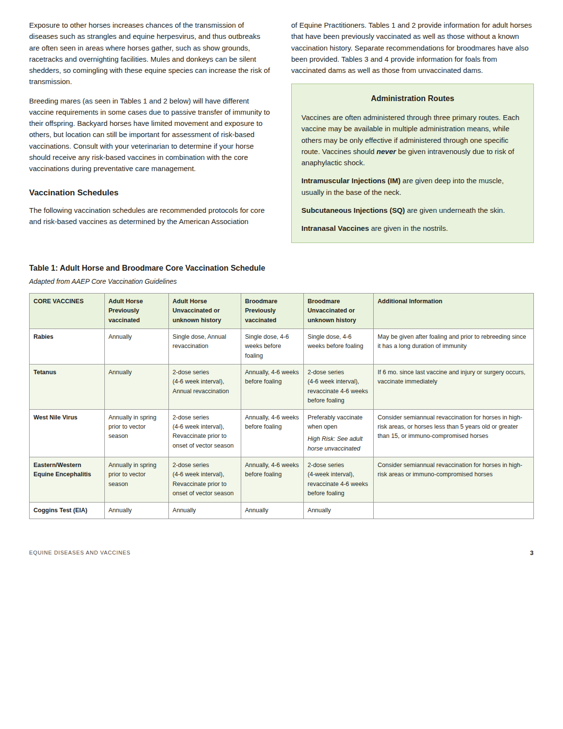Exposure to other horses increases chances of the transmission of diseases such as strangles and equine herpesvirus, and thus outbreaks are often seen in areas where horses gather, such as show grounds, racetracks and overnighting facilities. Mules and donkeys can be silent shedders, so comingling with these equine species can increase the risk of transmission.
Breeding mares (as seen in Tables 1 and 2 below) will have different vaccine requirements in some cases due to passive transfer of immunity to their offspring. Backyard horses have limited movement and exposure to others, but location can still be important for assessment of risk-based vaccinations. Consult with your veterinarian to determine if your horse should receive any risk-based vaccines in combination with the core vaccinations during preventative care management.
Vaccination Schedules
The following vaccination schedules are recommended protocols for core and risk-based vaccines as determined by the American Association
of Equine Practitioners. Tables 1 and 2 provide information for adult horses that have been previously vaccinated as well as those without a known vaccination history. Separate recommendations for broodmares have also been provided. Tables 3 and 4 provide information for foals from vaccinated dams as well as those from unvaccinated dams.
Administration Routes
Vaccines are often administered through three primary routes. Each vaccine may be available in multiple administration means, while others may be only effective if administered through one specific route. Vaccines should never be given intravenously due to risk of anaphylactic shock.
Intramuscular Injections (IM) are given deep into the muscle, usually in the base of the neck.
Subcutaneous Injections (SQ) are given underneath the skin.
Intranasal Vaccines are given in the nostrils.
Table 1: Adult Horse and Broodmare Core Vaccination Schedule
Adapted from AAEP Core Vaccination Guidelines
| CORE VACCINES | Adult Horse Previously vaccinated | Adult Horse Unvaccinated or unknown history | Broodmare Previously vaccinated | Broodmare Unvaccinated or unknown history | Additional Information |
| --- | --- | --- | --- | --- | --- |
| Rabies | Annually | Single dose, Annual revaccination | Single dose, 4-6 weeks before foaling | Single dose, 4-6 weeks before foaling | May be given after foaling and prior to rebreeding since it has a long duration of immunity |
| Tetanus | Annually | 2-dose series (4-6 week interval), Annual revaccination | Annually, 4-6 weeks before foaling | 2-dose series (4-6 week interval), revaccinate 4-6 weeks before foaling | If 6 mo. since last vaccine and injury or surgery occurs, vaccinate immediately |
| West Nile Virus | Annually in spring prior to vector season | 2-dose series (4-6 week interval), Revaccinate prior to onset of vector season | Annually, 4-6 weeks before foaling | Preferably vaccinate when open High Risk: See adult horse unvaccinated | Consider semiannual revaccination for horses in high-risk areas, or horses less than 5 years old or greater than 15, or immuno-compromised horses |
| Eastern/Western Equine Encephalitis | Annually in spring prior to vector season | 2-dose series (4-6 week interval), Revaccinate prior to onset of vector season | Annually, 4-6 weeks before foaling | 2-dose series (4-week interval), revaccinate 4-6 weeks before foaling | Consider semiannual revaccination for horses in high-risk areas or immuno-compromised horses |
| Coggins Test (EIA) | Annually | Annually | Annually | Annually | |
EQUINE DISEASES AND VACCINES 3